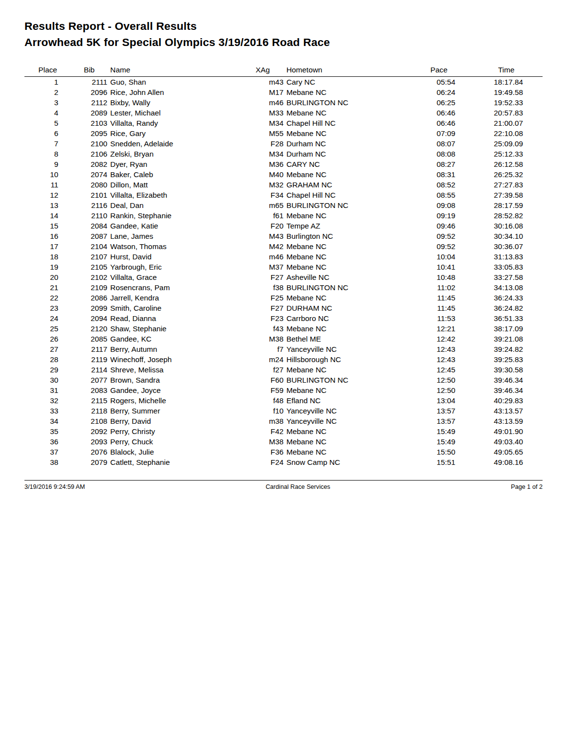Results Report - Overall Results
Arrowhead 5K for Special Olympics 3/19/2016 Road Race
| Place | Bib | Name | XAg | Hometown | Pace | Time |
| --- | --- | --- | --- | --- | --- | --- |
| 1 | 2111 | Guo, Shan | m43 | Cary NC | 05:54 | 18:17.84 |
| 2 | 2096 | Rice, John Allen | M17 | Mebane NC | 06:24 | 19:49.58 |
| 3 | 2112 | Bixby, Wally | m46 | BURLINGTON NC | 06:25 | 19:52.33 |
| 4 | 2089 | Lester, Michael | M33 | Mebane NC | 06:46 | 20:57.83 |
| 5 | 2103 | Villalta, Randy | M34 | Chapel Hill NC | 06:46 | 21:00.07 |
| 6 | 2095 | Rice, Gary | M55 | Mebane NC | 07:09 | 22:10.08 |
| 7 | 2100 | Snedden, Adelaide | F28 | Durham NC | 08:07 | 25:09.09 |
| 8 | 2106 | Zelski, Bryan | M34 | Durham NC | 08:08 | 25:12.33 |
| 9 | 2082 | Dyer, Ryan | M36 | CARY NC | 08:27 | 26:12.58 |
| 10 | 2074 | Baker, Caleb | M40 | Mebane NC | 08:31 | 26:25.32 |
| 11 | 2080 | Dillon, Matt | M32 | GRAHAM NC | 08:52 | 27:27.83 |
| 12 | 2101 | Villalta, Elizabeth | F34 | Chapel Hill NC | 08:55 | 27:39.58 |
| 13 | 2116 | Deal, Dan | m65 | BURLINGTON NC | 09:08 | 28:17.59 |
| 14 | 2110 | Rankin, Stephanie | f61 | Mebane NC | 09:19 | 28:52.82 |
| 15 | 2084 | Gandee, Katie | F20 | Tempe AZ | 09:46 | 30:16.08 |
| 16 | 2087 | Lane, James | M43 | Burlington NC | 09:52 | 30:34.10 |
| 17 | 2104 | Watson, Thomas | M42 | Mebane NC | 09:52 | 30:36.07 |
| 18 | 2107 | Hurst, David | m46 | Mebane NC | 10:04 | 31:13.83 |
| 19 | 2105 | Yarbrough, Eric | M37 | Mebane NC | 10:41 | 33:05.83 |
| 20 | 2102 | Villalta, Grace | F27 | Asheville NC | 10:48 | 33:27.58 |
| 21 | 2109 | Rosencrans, Pam | f38 | BURLINGTON NC | 11:02 | 34:13.08 |
| 22 | 2086 | Jarrell, Kendra | F25 | Mebane NC | 11:45 | 36:24.33 |
| 23 | 2099 | Smith, Caroline | F27 | DURHAM NC | 11:45 | 36:24.82 |
| 24 | 2094 | Read, Dianna | F23 | Carrboro NC | 11:53 | 36:51.33 |
| 25 | 2120 | Shaw, Stephanie | f43 | Mebane NC | 12:21 | 38:17.09 |
| 26 | 2085 | Gandee, KC | M38 | Bethel ME | 12:42 | 39:21.08 |
| 27 | 2117 | Berry, Autumn | f7 | Yanceyville NC | 12:43 | 39:24.82 |
| 28 | 2119 | Winechoff, Joseph | m24 | Hillsborough NC | 12:43 | 39:25.83 |
| 29 | 2114 | Shreve, Melissa | f27 | Mebane NC | 12:45 | 39:30.58 |
| 30 | 2077 | Brown, Sandra | F60 | BURLINGTON NC | 12:50 | 39:46.34 |
| 31 | 2083 | Gandee, Joyce | F59 | Mebane NC | 12:50 | 39:46.34 |
| 32 | 2115 | Rogers, Michelle | f48 | Efland NC | 13:04 | 40:29.83 |
| 33 | 2118 | Berry, Summer | f10 | Yanceyville NC | 13:57 | 43:13.57 |
| 34 | 2108 | Berry, David | m38 | Yanceyville NC | 13:57 | 43:13.59 |
| 35 | 2092 | Perry, Christy | F42 | Mebane NC | 15:49 | 49:01.90 |
| 36 | 2093 | Perry, Chuck | M38 | Mebane NC | 15:49 | 49:03.40 |
| 37 | 2076 | Blalock, Julie | F36 | Mebane NC | 15:50 | 49:05.65 |
| 38 | 2079 | Catlett, Stephanie | F24 | Snow Camp NC | 15:51 | 49:08.16 |
3/19/2016 9:24:59 AM Cardinal Race Services Page 1 of 2